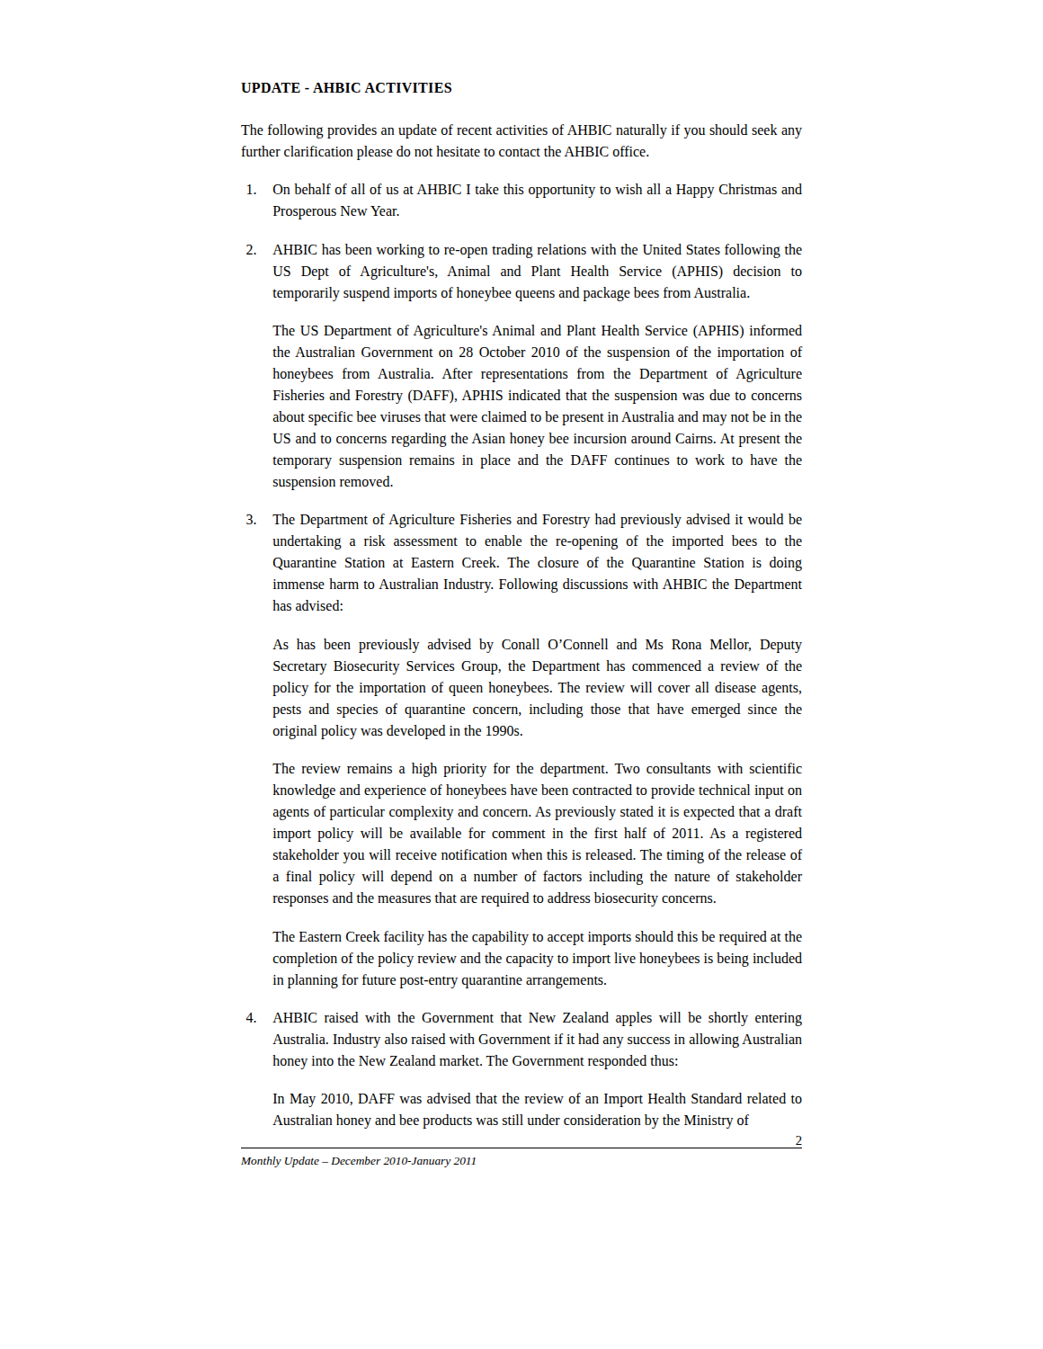UPDATE - AHBIC ACTIVITIES
The following provides an update of recent activities of AHBIC naturally if you should seek any further clarification please do not hesitate to contact the AHBIC office.
On behalf of all of us at AHBIC I take this opportunity to wish all a Happy Christmas and Prosperous New Year.
AHBIC has been working to re-open trading relations with the United States following the US Dept of Agriculture's, Animal and Plant Health Service (APHIS) decision to temporarily suspend imports of honeybee queens and package bees from Australia.
The US Department of Agriculture's Animal and Plant Health Service (APHIS) informed the Australian Government on 28 October 2010 of the suspension of the importation of honeybees from Australia. After representations from the Department of Agriculture Fisheries and Forestry (DAFF), APHIS indicated that the suspension was due to concerns about specific bee viruses that were claimed to be present in Australia and may not be in the US and to concerns regarding the Asian honey bee incursion around Cairns. At present the temporary suspension remains in place and the DAFF continues to work to have the suspension removed.
The Department of Agriculture Fisheries and Forestry had previously advised it would be undertaking a risk assessment to enable the re-opening of the imported bees to the Quarantine Station at Eastern Creek. The closure of the Quarantine Station is doing immense harm to Australian Industry. Following discussions with AHBIC the Department has advised:
As has been previously advised by Conall O’Connell and Ms Rona Mellor, Deputy Secretary Biosecurity Services Group, the Department has commenced a review of the policy for the importation of queen honeybees. The review will cover all disease agents, pests and species of quarantine concern, including those that have emerged since the original policy was developed in the 1990s.
The review remains a high priority for the department. Two consultants with scientific knowledge and experience of honeybees have been contracted to provide technical input on agents of particular complexity and concern. As previously stated it is expected that a draft import policy will be available for comment in the first half of 2011. As a registered stakeholder you will receive notification when this is released. The timing of the release of a final policy will depend on a number of factors including the nature of stakeholder responses and the measures that are required to address biosecurity concerns.
The Eastern Creek facility has the capability to accept imports should this be required at the completion of the policy review and the capacity to import live honeybees is being included in planning for future post-entry quarantine arrangements.
AHBIC raised with the Government that New Zealand apples will be shortly entering Australia. Industry also raised with Government if it had any success in allowing Australian honey into the New Zealand market. The Government responded thus:
In May 2010, DAFF was advised that the review of an Import Health Standard related to Australian honey and bee products was still under consideration by the Ministry of
2
Monthly Update – December 2010-January 2011